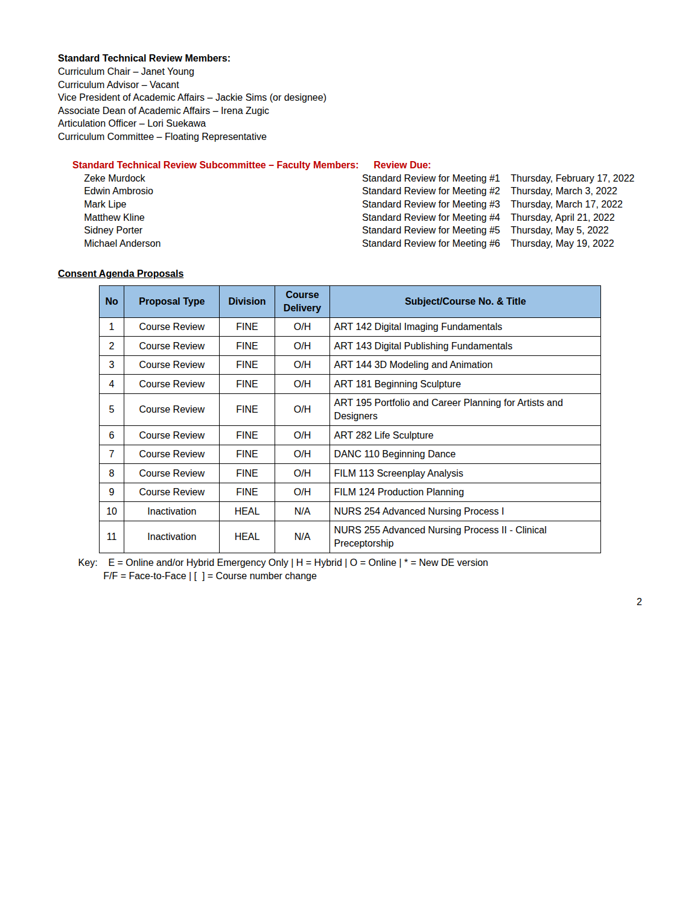Standard Technical Review Members:
Curriculum Chair – Janet Young
Curriculum Advisor – Vacant
Vice President of Academic Affairs – Jackie Sims (or designee)
Associate Dean of Academic Affairs – Irena Zugic
Articulation Officer – Lori Suekawa
Curriculum Committee – Floating Representative
| Standard Technical Review Subcommittee – Faculty Members: | Review Due: |
| Zeke Murdock | Standard Review for Meeting #1 | Thursday, February 17, 2022 |
| Edwin Ambrosio | Standard Review for Meeting #2 | Thursday, March 3, 2022 |
| Mark Lipe | Standard Review for Meeting #3 | Thursday, March 17, 2022 |
| Matthew Kline | Standard Review for Meeting #4 | Thursday, April 21, 2022 |
| Sidney Porter | Standard Review for Meeting #5 | Thursday, May 5, 2022 |
| Michael Anderson | Standard Review for Meeting #6 | Thursday, May 19, 2022 |
Consent Agenda Proposals
| No | Proposal Type | Division | Course Delivery | Subject/Course No. & Title |
| --- | --- | --- | --- | --- |
| 1 | Course Review | FINE | O/H | ART 142 Digital Imaging Fundamentals |
| 2 | Course Review | FINE | O/H | ART 143 Digital Publishing Fundamentals |
| 3 | Course Review | FINE | O/H | ART 144 3D Modeling and Animation |
| 4 | Course Review | FINE | O/H | ART 181 Beginning Sculpture |
| 5 | Course Review | FINE | O/H | ART 195 Portfolio and Career Planning for Artists and Designers |
| 6 | Course Review | FINE | O/H | ART 282 Life Sculpture |
| 7 | Course Review | FINE | O/H | DANC 110 Beginning Dance |
| 8 | Course Review | FINE | O/H | FILM 113 Screenplay Analysis |
| 9 | Course Review | FINE | O/H | FILM 124 Production Planning |
| 10 | Inactivation | HEAL | N/A | NURS 254 Advanced Nursing Process I |
| 11 | Inactivation | HEAL | N/A | NURS 255 Advanced Nursing Process II - Clinical Preceptorship |
Key: E = Online and/or Hybrid Emergency Only | H = Hybrid | O = Online | * = New DE version F/F = Face-to-Face | [ ] = Course number change
2